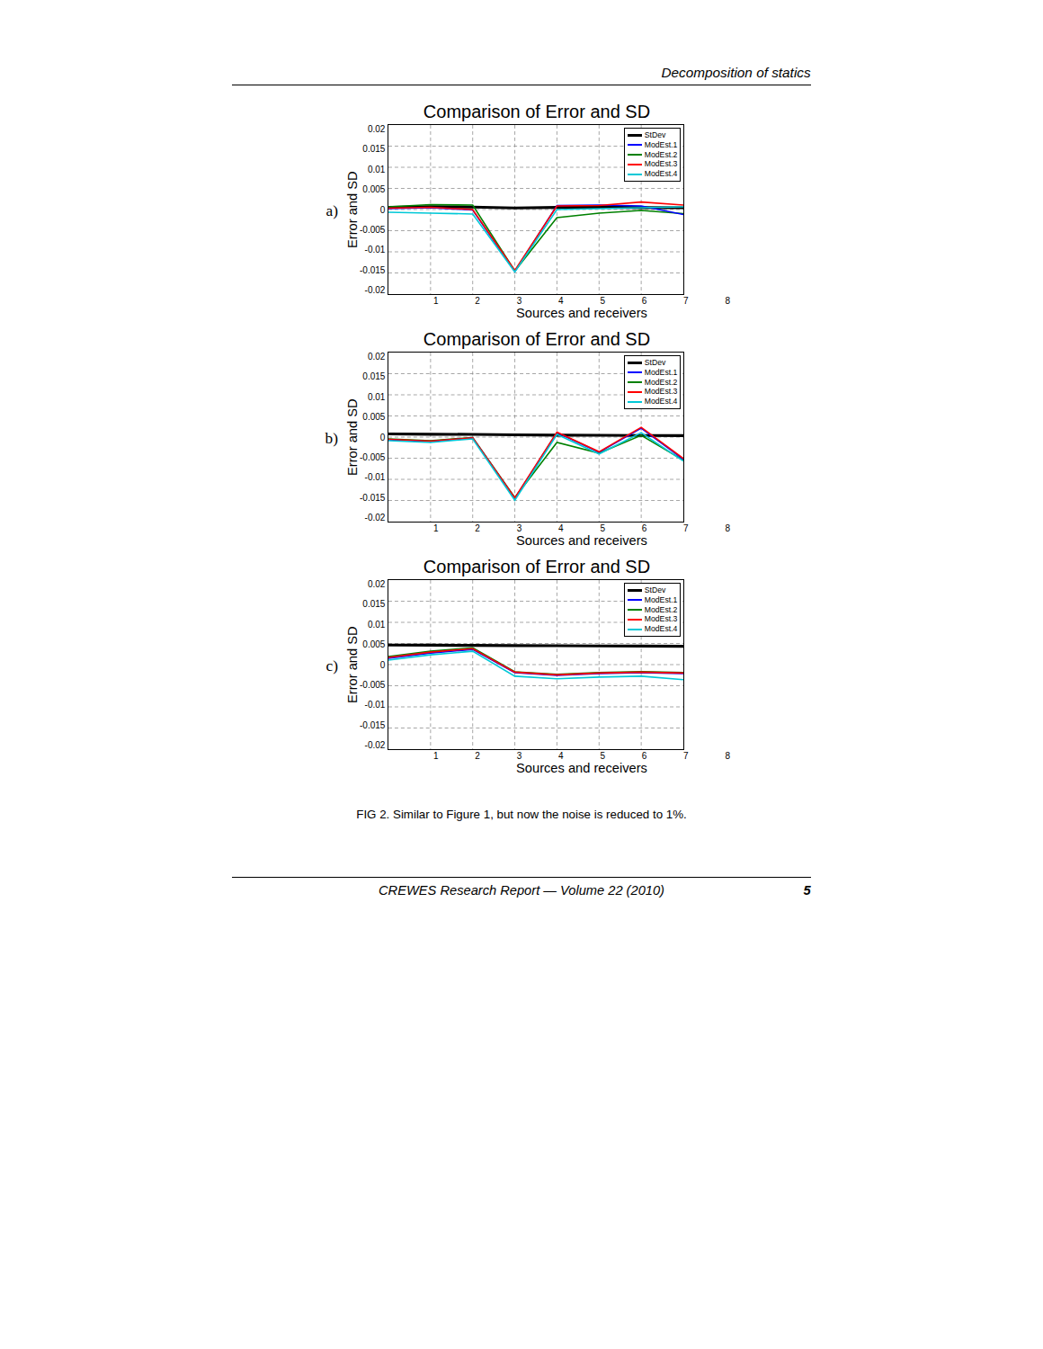Decomposition of statics
a)
Comparison of Error and SD
Error and SD
0.02
0.015
0.01
0.005
0
-0.005
-0.01
-0.015
-0.02
StDev
ModEst.1
ModEst.2
ModEst.3
ModEst.4
1
2
3
4
5
6
7
8
Sources and receivers
b)
Comparison of Error and SD
Error and SD
0.02
0.015
0.01
0.005
0
-0.005
-0.01
-0.015
-0.02
StDev
ModEst.1
ModEst.2
ModEst.3
ModEst.4
1
2
3
4
5
6
7
8
Sources and receivers
c)
Comparison of Error and SD
Error and SD
0.02
0.015
0.01
0.005
0
-0.005
-0.01
-0.015
-0.02
StDev
ModEst.1
ModEst.2
ModEst.3
ModEst.4
1
2
3
4
5
6
7
8
Sources and receivers
FIG 2. Similar to Figure 1, but now the noise is reduced to 1%.
CREWES Research Report — Volume 22 (2010) 5